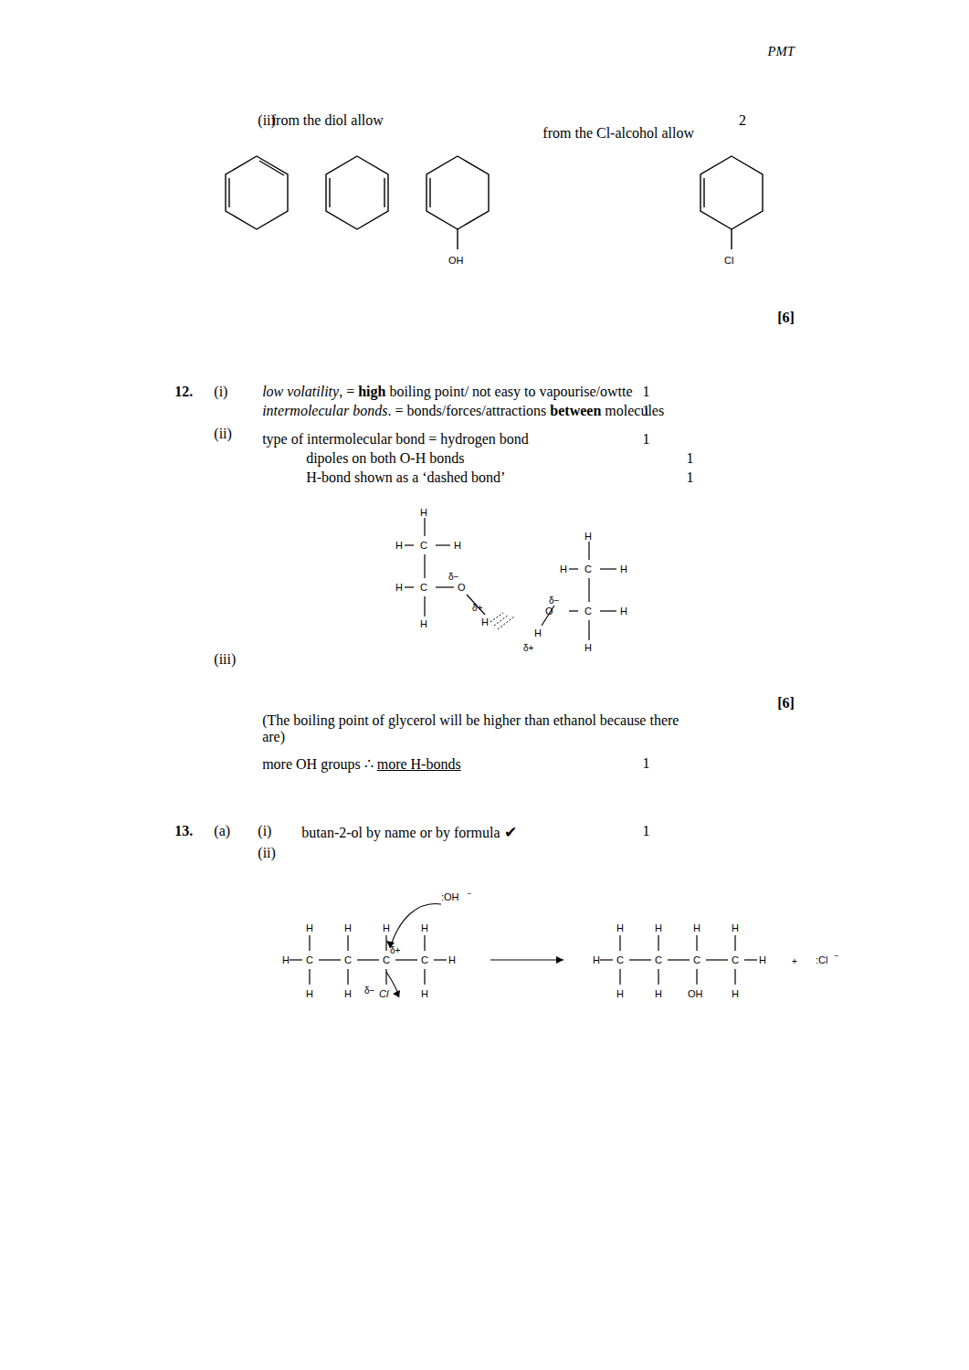PMT
(ii)
2
from the diol allow from the Cl-alcohol allow
OH Cl
[6]
12.
(i)
low volatility, = high boiling point/ not easy to vapourise/owtte 1
intermolecular bonds. = bonds/forces/attractions between molecules 1
(ii)
type of intermolecular bond = hydrogen bond 1
dipoles on both O-H bonds 1
H-bond shown as a ‘dashed bond’ 1
H H H C C H H O δ− H δ+ H H H C C H H O δ− H δ+
(iii)
(The boiling point of glycerol will be higher than ethanol because there are)
more OH groups ∴ more H-bonds 1
[6]
13.
(a)
(i)
butan-2-ol by name or by formula ✔ 1
(ii)
H C C C C H H H H H H H H Cl δ− δ+ :OH − H C C C C H H H H H H H OH H + :Cl −